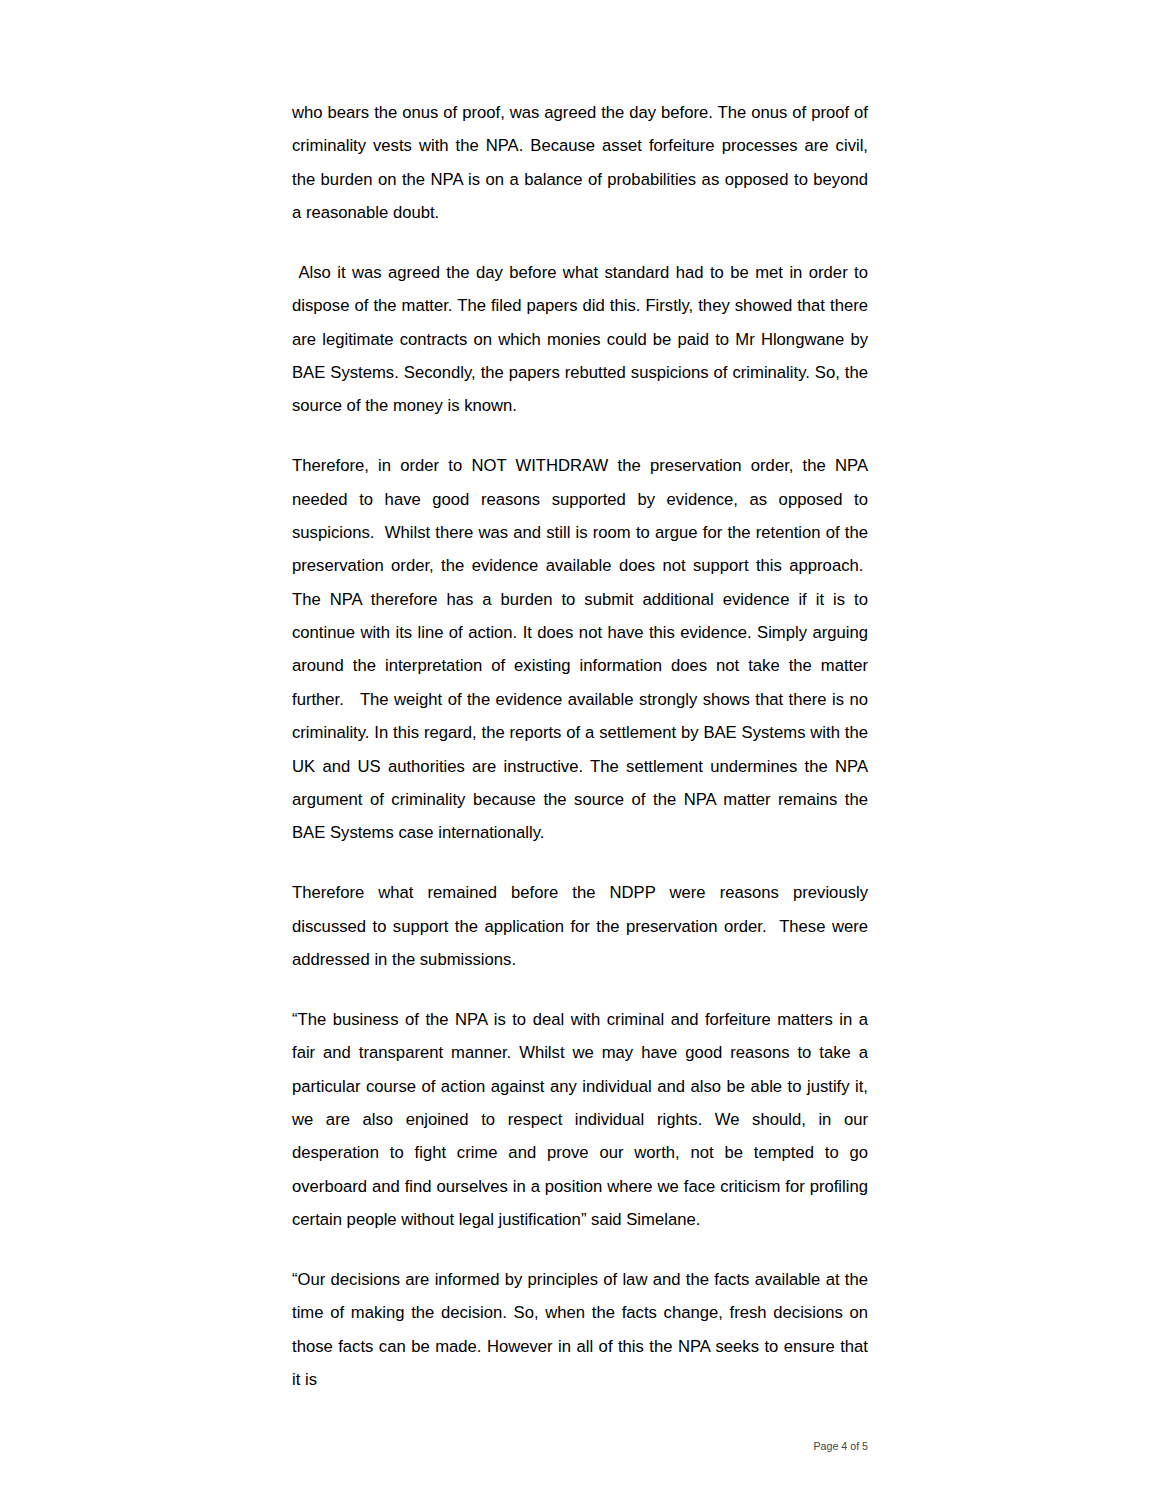who bears the onus of proof, was agreed the day before. The onus of proof of criminality vests with the NPA. Because asset forfeiture processes are civil, the burden on the NPA is on a balance of probabilities as opposed to beyond a reasonable doubt.
Also it was agreed the day before what standard had to be met in order to dispose of the matter. The filed papers did this. Firstly, they showed that there are legitimate contracts on which monies could be paid to Mr Hlongwane by BAE Systems. Secondly, the papers rebutted suspicions of criminality. So, the source of the money is known.
Therefore, in order to NOT WITHDRAW the preservation order, the NPA needed to have good reasons supported by evidence, as opposed to suspicions. Whilst there was and still is room to argue for the retention of the preservation order, the evidence available does not support this approach. The NPA therefore has a burden to submit additional evidence if it is to continue with its line of action. It does not have this evidence. Simply arguing around the interpretation of existing information does not take the matter further. The weight of the evidence available strongly shows that there is no criminality. In this regard, the reports of a settlement by BAE Systems with the UK and US authorities are instructive. The settlement undermines the NPA argument of criminality because the source of the NPA matter remains the BAE Systems case internationally.
Therefore what remained before the NDPP were reasons previously discussed to support the application for the preservation order. These were addressed in the submissions.
“The business of the NPA is to deal with criminal and forfeiture matters in a fair and transparent manner. Whilst we may have good reasons to take a particular course of action against any individual and also be able to justify it, we are also enjoined to respect individual rights. We should, in our desperation to fight crime and prove our worth, not be tempted to go overboard and find ourselves in a position where we face criticism for profiling certain people without legal justification” said Simelane.
“Our decisions are informed by principles of law and the facts available at the time of making the decision. So, when the facts change, fresh decisions on those facts can be made. However in all of this the NPA seeks to ensure that it is
Page 4 of 5